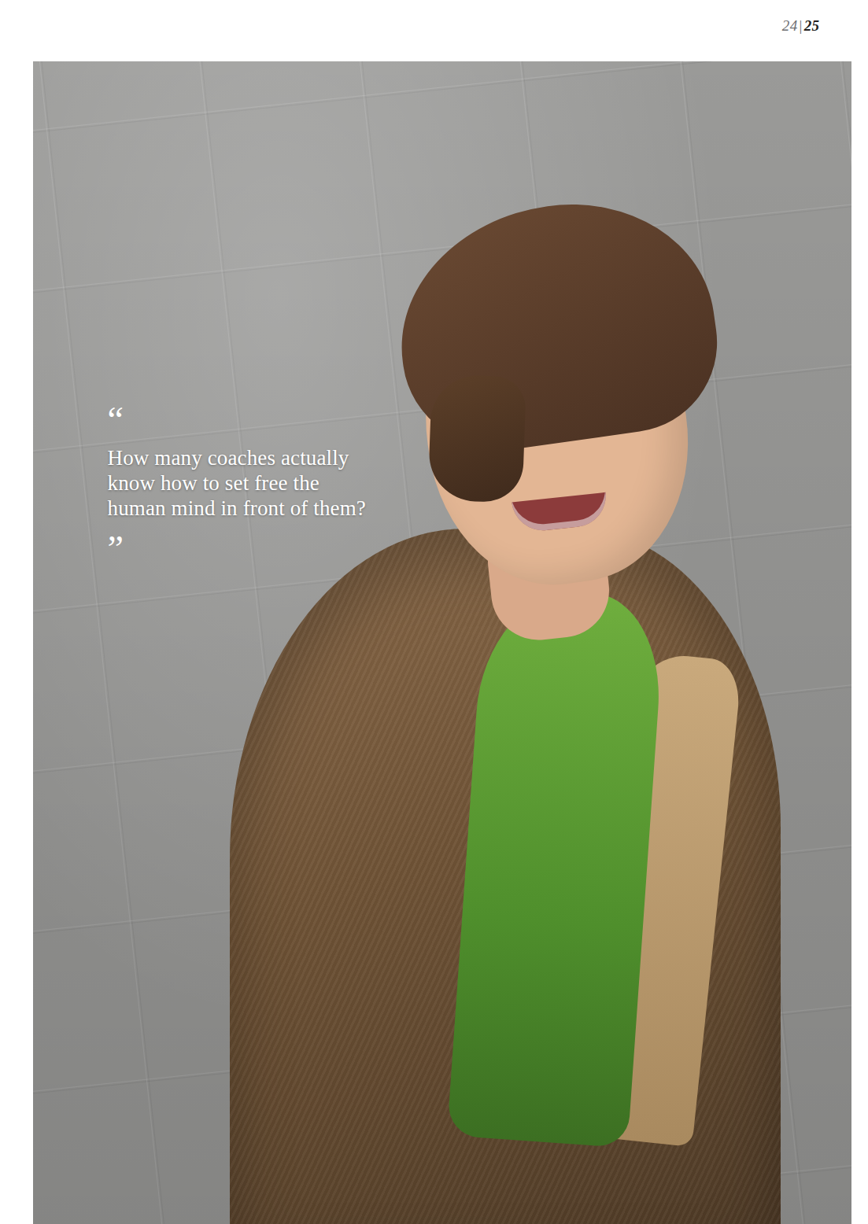24|25
“
How many coaches actually know how to set free the human mind in front of them?
”